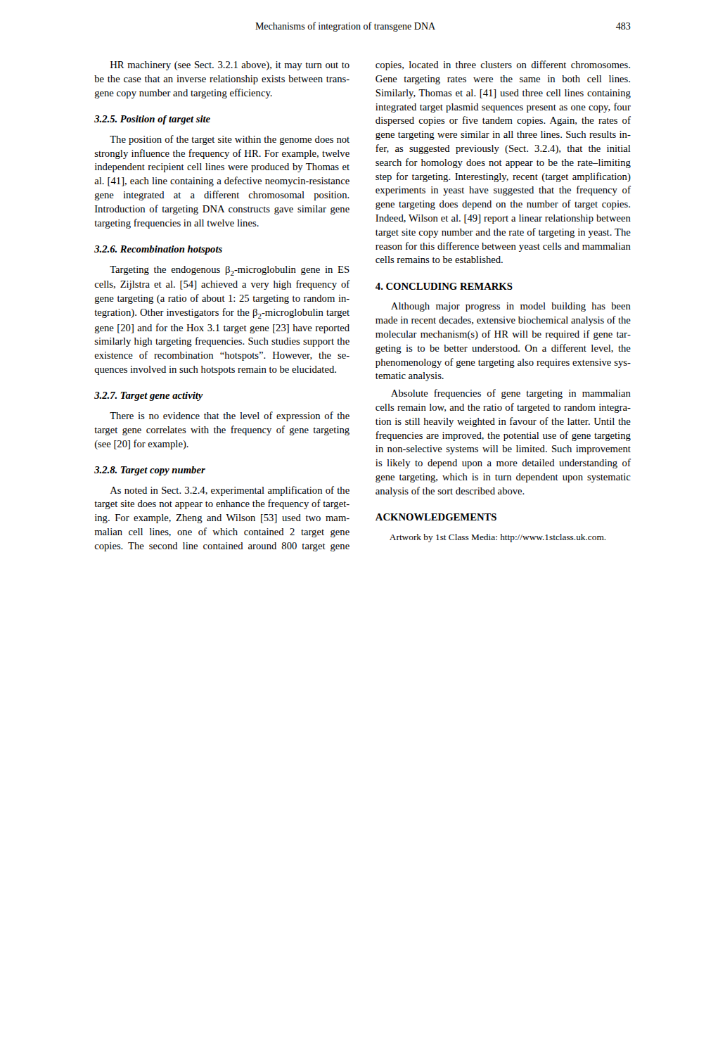Mechanisms of integration of transgene DNA 483
HR machinery (see Sect. 3.2.1 above), it may turn out to be the case that an inverse relationship exists between transgene copy number and targeting efficiency.
3.2.5. Position of target site
The position of the target site within the genome does not strongly influence the frequency of HR. For example, twelve independent recipient cell lines were produced by Thomas et al. [41], each line containing a defective neomycin-resistance gene integrated at a different chromosomal position. Introduction of targeting DNA constructs gave similar gene targeting frequencies in all twelve lines.
3.2.6. Recombination hotspots
Targeting the endogenous β2-microglobulin gene in ES cells, Zijlstra et al. [54] achieved a very high frequency of gene targeting (a ratio of about 1: 25 targeting to random integration). Other investigators for the β2-microglobulin target gene [20] and for the Hox 3.1 target gene [23] have reported similarly high targeting frequencies. Such studies support the existence of recombination “hotspots”. However, the sequences involved in such hotspots remain to be elucidated.
3.2.7. Target gene activity
There is no evidence that the level of expression of the target gene correlates with the frequency of gene targeting (see [20] for example).
3.2.8. Target copy number
As noted in Sect. 3.2.4, experimental amplification of the target site does not appear to enhance the frequency of targeting. For example, Zheng and Wilson [53] used two mammalian cell lines, one of which contained 2 target gene copies. The second line contained around 800 target gene copies, located in three clusters on different chromosomes. Gene targeting rates were the same in both cell lines. Similarly, Thomas et al. [41] used three cell lines containing integrated target plasmid sequences present as one copy, four dispersed copies or five tandem copies. Again, the rates of gene targeting were similar in all three lines. Such results infer, as suggested previously (Sect. 3.2.4), that the initial search for homology does not appear to be the rate–limiting step for targeting. Interestingly, recent (target amplification) experiments in yeast have suggested that the frequency of gene targeting does depend on the number of target copies. Indeed, Wilson et al. [49] report a linear relationship between target site copy number and the rate of targeting in yeast. The reason for this difference between yeast cells and mammalian cells remains to be established.
4. Concluding remarks
Although major progress in model building has been made in recent decades, extensive biochemical analysis of the molecular mechanism(s) of HR will be required if gene targeting is to be better understood. On a different level, the phenomenology of gene targeting also requires extensive systematic analysis.
Absolute frequencies of gene targeting in mammalian cells remain low, and the ratio of targeted to random integration is still heavily weighted in favour of the latter. Until the frequencies are improved, the potential use of gene targeting in non-selective systems will be limited. Such improvement is likely to depend upon a more detailed understanding of gene targeting, which is in turn dependent upon systematic analysis of the sort described above.
Acknowledgements
Artwork by 1st Class Media: http://www.1stclass.uk.com.